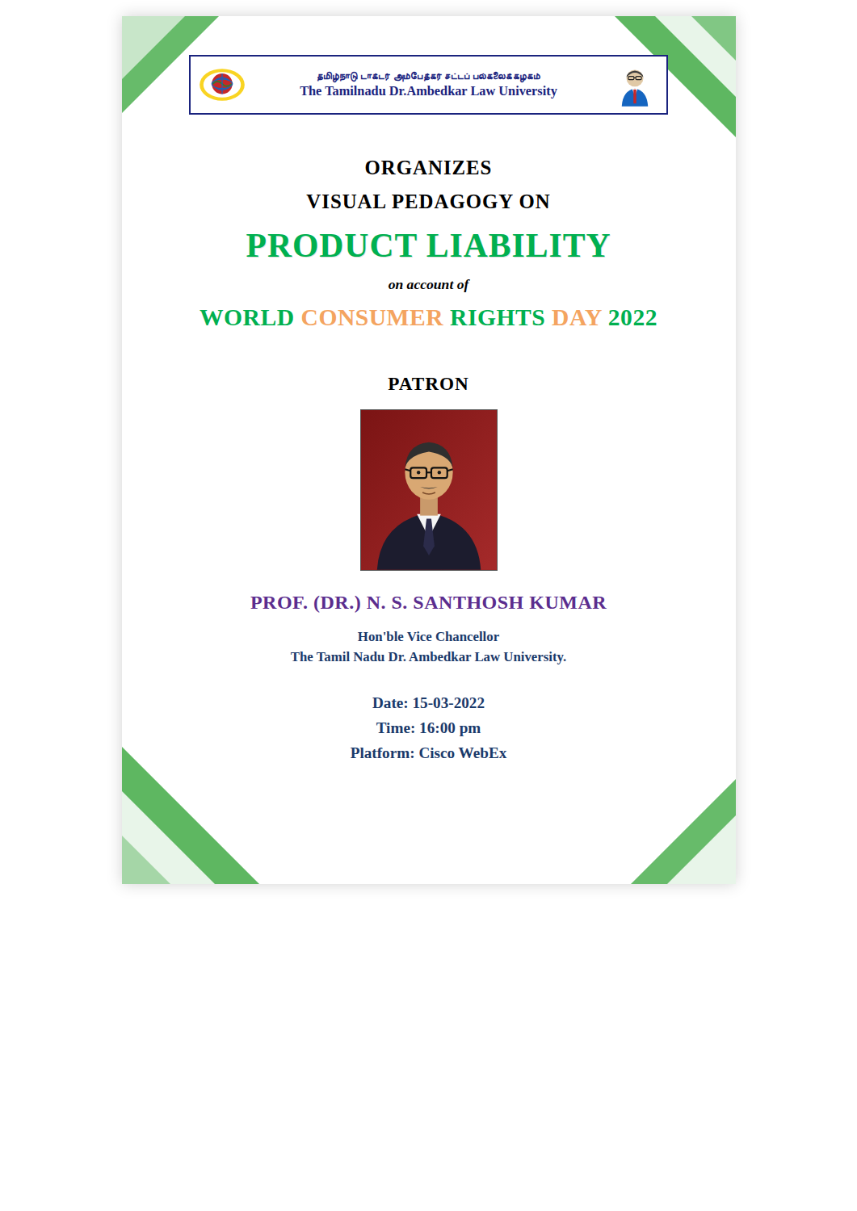தமிழ்நாடு டாக்டர் அம்பேத்கர் சட்டப் பல்கலைக்கழகம்
The Tamilnadu Dr.Ambedkar Law University
Organizes
Visual Pedagogy on
Product Liability
on account of
World Consumer Rights Day 2022
PATRON
PROF. (DR.) N. S. SANTHOSH KUMAR
Hon'ble Vice Chancellor
The Tamil Nadu Dr. Ambedkar Law University.
Date: 15-03-2022
Time: 16:00 pm
Platform: Cisco WebEx